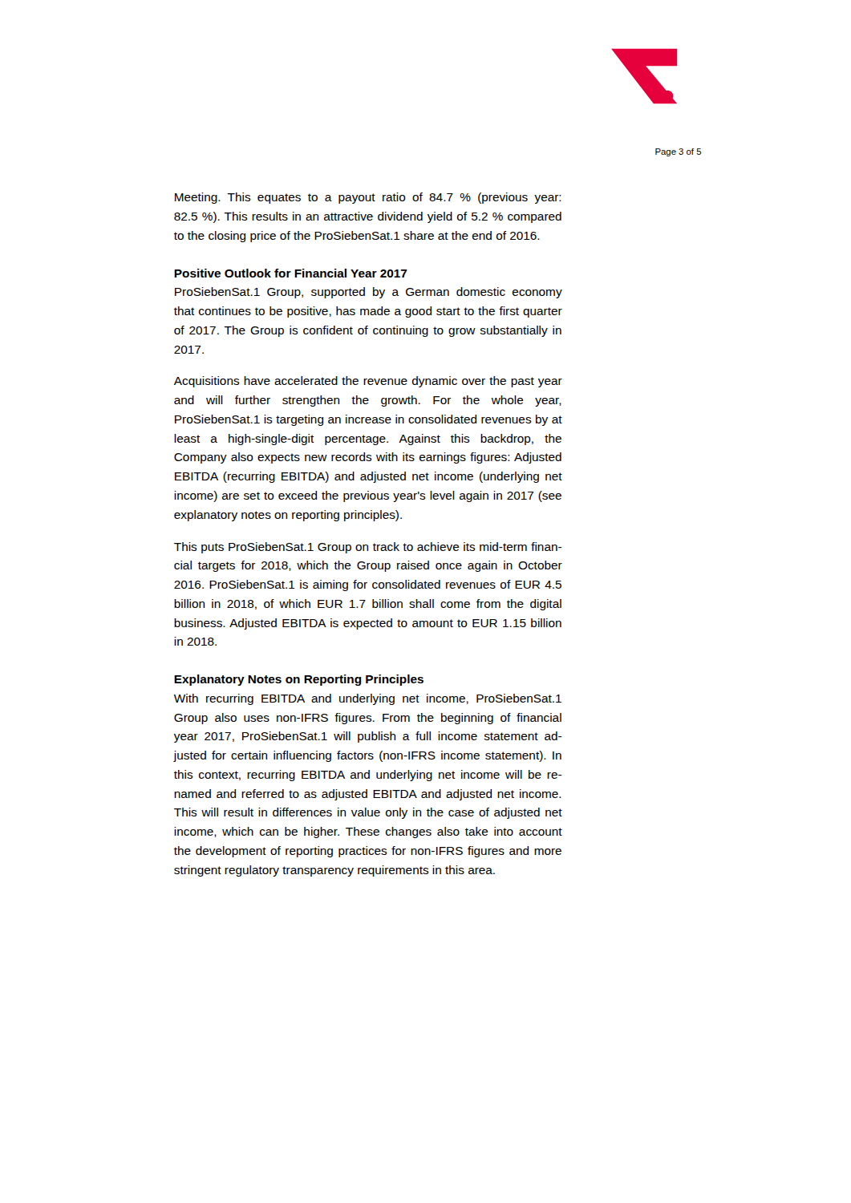Page 3 of 5
Meeting. This equates to a payout ratio of 84.7 % (previous year: 82.5 %). This results in an attractive dividend yield of 5.2 % compared to the closing price of the ProSiebenSat.1 share at the end of 2016.
Positive Outlook for Financial Year 2017
ProSiebenSat.1 Group, supported by a German domestic economy that continues to be positive, has made a good start to the first quarter of 2017. The Group is confident of continuing to grow substantially in 2017.
Acquisitions have accelerated the revenue dynamic over the past year and will further strengthen the growth. For the whole year, ProSiebenSat.1 is targeting an increase in consolidated revenues by at least a high-single-digit percentage. Against this backdrop, the Company also expects new records with its earnings figures: Adjusted EBITDA (recurring EBITDA) and adjusted net income (underlying net income) are set to exceed the previous year's level again in 2017 (see explanatory notes on reporting principles).
This puts ProSiebenSat.1 Group on track to achieve its mid-term financial targets for 2018, which the Group raised once again in October 2016. ProSiebenSat.1 is aiming for consolidated revenues of EUR 4.5 billion in 2018, of which EUR 1.7 billion shall come from the digital business. Adjusted EBITDA is expected to amount to EUR 1.15 billion in 2018.
Explanatory Notes on Reporting Principles
With recurring EBITDA and underlying net income, ProSiebenSat.1 Group also uses non-IFRS figures. From the beginning of financial year 2017, ProSiebenSat.1 will publish a full income statement adjusted for certain influencing factors (non-IFRS income statement). In this context, recurring EBITDA and underlying net income will be renamed and referred to as adjusted EBITDA and adjusted net income. This will result in differences in value only in the case of adjusted net income, which can be higher. These changes also take into account the development of reporting practices for non-IFRS figures and more stringent regulatory transparency requirements in this area.